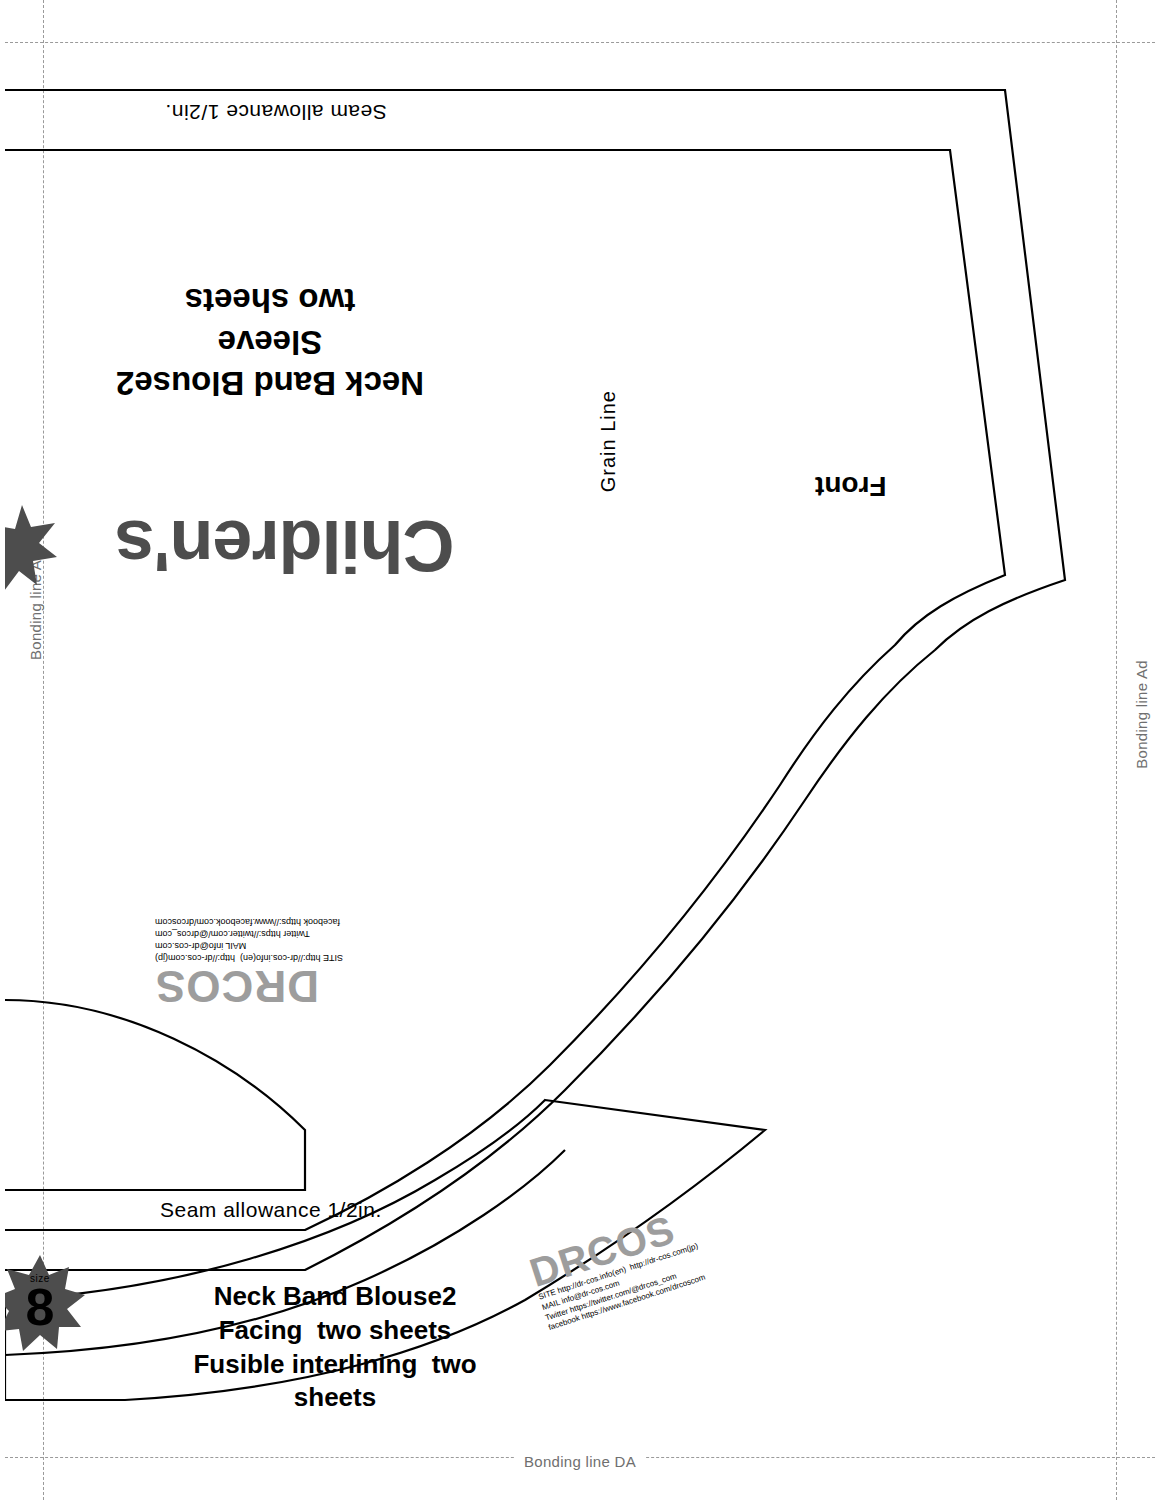Bonding line Ac
Bonding line Ad
Bonding line DA
Seam allowance 1/2in.
Neck Band Blouse2
Sleeve
two sheets
Grain Line
Front
Children's
DRCOS
SITE http://dr-cos.info(en) http://dr-cos.com(jp)
MAIL info@dr-cos.com
Twitter https://twitter.com/@drcos_com
facebook https://www.facebook.com/drcoscom
Seam allowance 1/2in.
Neck Band Blouse2
Facing two sheets
Fusible interlining two sheets
size 8
DRCOS
SITE http://dr-cos.info(en) http://dr-cos.com(jp)
MAIL info@dr-cos.com
Twitter https://twitter.com/@drcos_com
facebook https://www.facebook.com/drcoscom